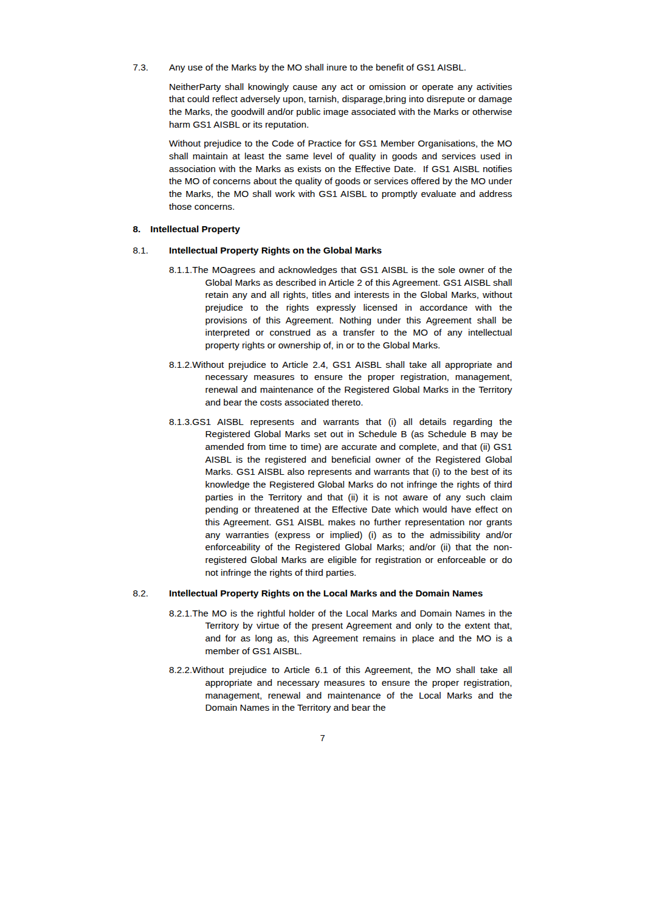7.3.
Any use of the Marks by the MO shall inure to the benefit of GS1 AISBL.
NeitherParty shall knowingly cause any act or omission or operate any activities that could reflect adversely upon, tarnish, disparage,bring into disrepute or damage the Marks, the goodwill and/or public image associated with the Marks or otherwise harm GS1 AISBL or its reputation.
Without prejudice to the Code of Practice for GS1 Member Organisations, the MO shall maintain at least the same level of quality in goods and services used in association with the Marks as exists on the Effective Date. If GS1 AISBL notifies the MO of concerns about the quality of goods or services offered by the MO under the Marks, the MO shall work with GS1 AISBL to promptly evaluate and address those concerns.
8. Intellectual Property
8.1. Intellectual Property Rights on the Global Marks
8.1.1.The MOagrees and acknowledges that GS1 AISBL is the sole owner of the Global Marks as described in Article 2 of this Agreement. GS1 AISBL shall retain any and all rights, titles and interests in the Global Marks, without prejudice to the rights expressly licensed in accordance with the provisions of this Agreement. Nothing under this Agreement shall be interpreted or construed as a transfer to the MO of any intellectual property rights or ownership of, in or to the Global Marks.
8.1.2.Without prejudice to Article 2.4, GS1 AISBL shall take all appropriate and necessary measures to ensure the proper registration, management, renewal and maintenance of the Registered Global Marks in the Territory and bear the costs associated thereto.
8.1.3.GS1 AISBL represents and warrants that (i) all details regarding the Registered Global Marks set out in Schedule B (as Schedule B may be amended from time to time) are accurate and complete, and that (ii) GS1 AISBL is the registered and beneficial owner of the Registered Global Marks. GS1 AISBL also represents and warrants that (i) to the best of its knowledge the Registered Global Marks do not infringe the rights of third parties in the Territory and that (ii) it is not aware of any such claim pending or threatened at the Effective Date which would have effect on this Agreement. GS1 AISBL makes no further representation nor grants any warranties (express or implied) (i) as to the admissibility and/or enforceability of the Registered Global Marks; and/or (ii) that the non-registered Global Marks are eligible for registration or enforceable or do not infringe the rights of third parties.
8.2. Intellectual Property Rights on the Local Marks and the Domain Names
8.2.1.The MO is the rightful holder of the Local Marks and Domain Names in the Territory by virtue of the present Agreement and only to the extent that, and for as long as, this Agreement remains in place and the MO is a member of GS1 AISBL.
8.2.2.Without prejudice to Article 6.1 of this Agreement, the MO shall take all appropriate and necessary measures to ensure the proper registration, management, renewal and maintenance of the Local Marks and the Domain Names in the Territory and bear the
7